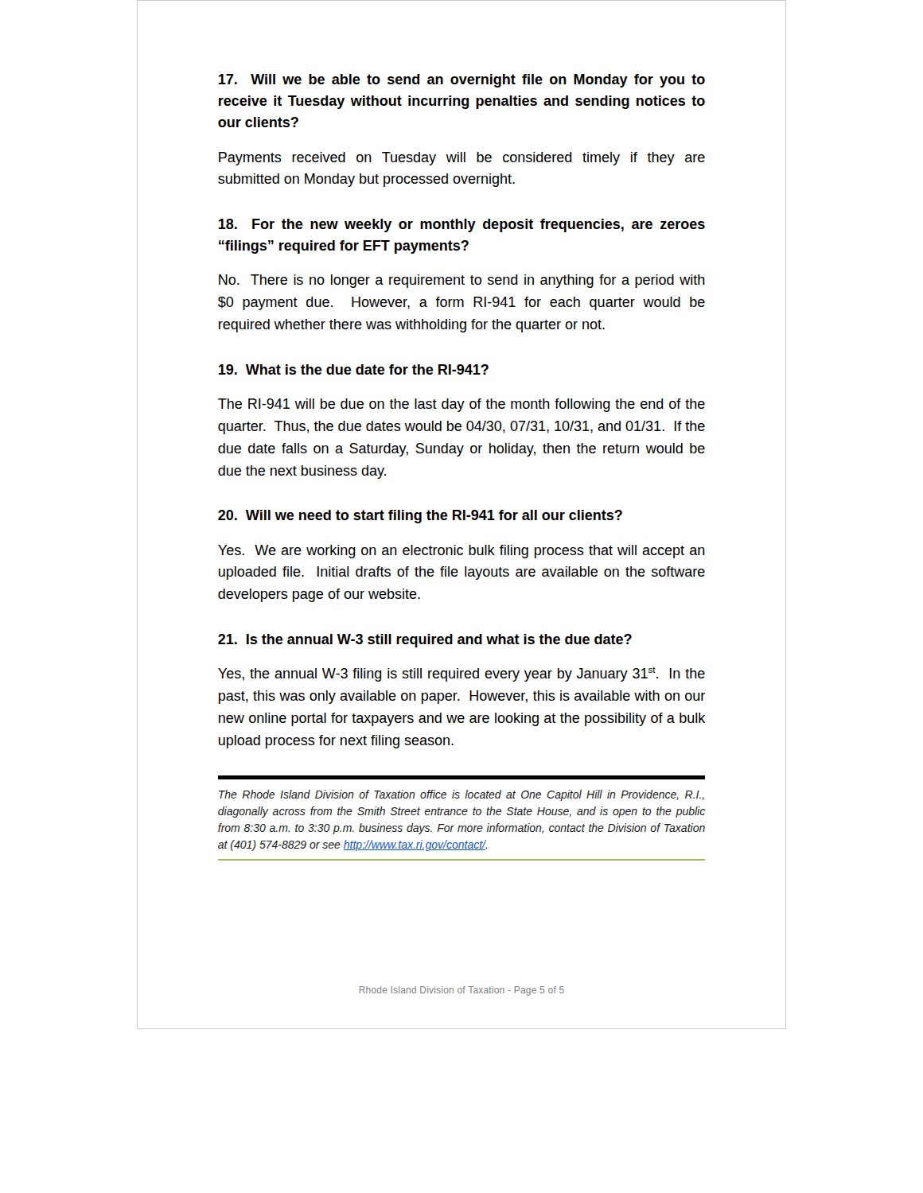17. Will we be able to send an overnight file on Monday for you to receive it Tuesday without incurring penalties and sending notices to our clients?
Payments received on Tuesday will be considered timely if they are submitted on Monday but processed overnight.
18. For the new weekly or monthly deposit frequencies, are zeroes “filings” required for EFT payments?
No. There is no longer a requirement to send in anything for a period with $0 payment due. However, a form RI-941 for each quarter would be required whether there was withholding for the quarter or not.
19. What is the due date for the RI-941?
The RI-941 will be due on the last day of the month following the end of the quarter. Thus, the due dates would be 04/30, 07/31, 10/31, and 01/31. If the due date falls on a Saturday, Sunday or holiday, then the return would be due the next business day.
20. Will we need to start filing the RI-941 for all our clients?
Yes. We are working on an electronic bulk filing process that will accept an uploaded file. Initial drafts of the file layouts are available on the software developers page of our website.
21. Is the annual W-3 still required and what is the due date?
Yes, the annual W-3 filing is still required every year by January 31st. In the past, this was only available on paper. However, this is available with on our new online portal for taxpayers and we are looking at the possibility of a bulk upload process for next filing season.
The Rhode Island Division of Taxation office is located at One Capitol Hill in Providence, R.I., diagonally across from the Smith Street entrance to the State House, and is open to the public from 8:30 a.m. to 3:30 p.m. business days. For more information, contact the Division of Taxation at (401) 574-8829 or see http://www.tax.ri.gov/contact/.
Rhode Island Division of Taxation - Page 5 of 5